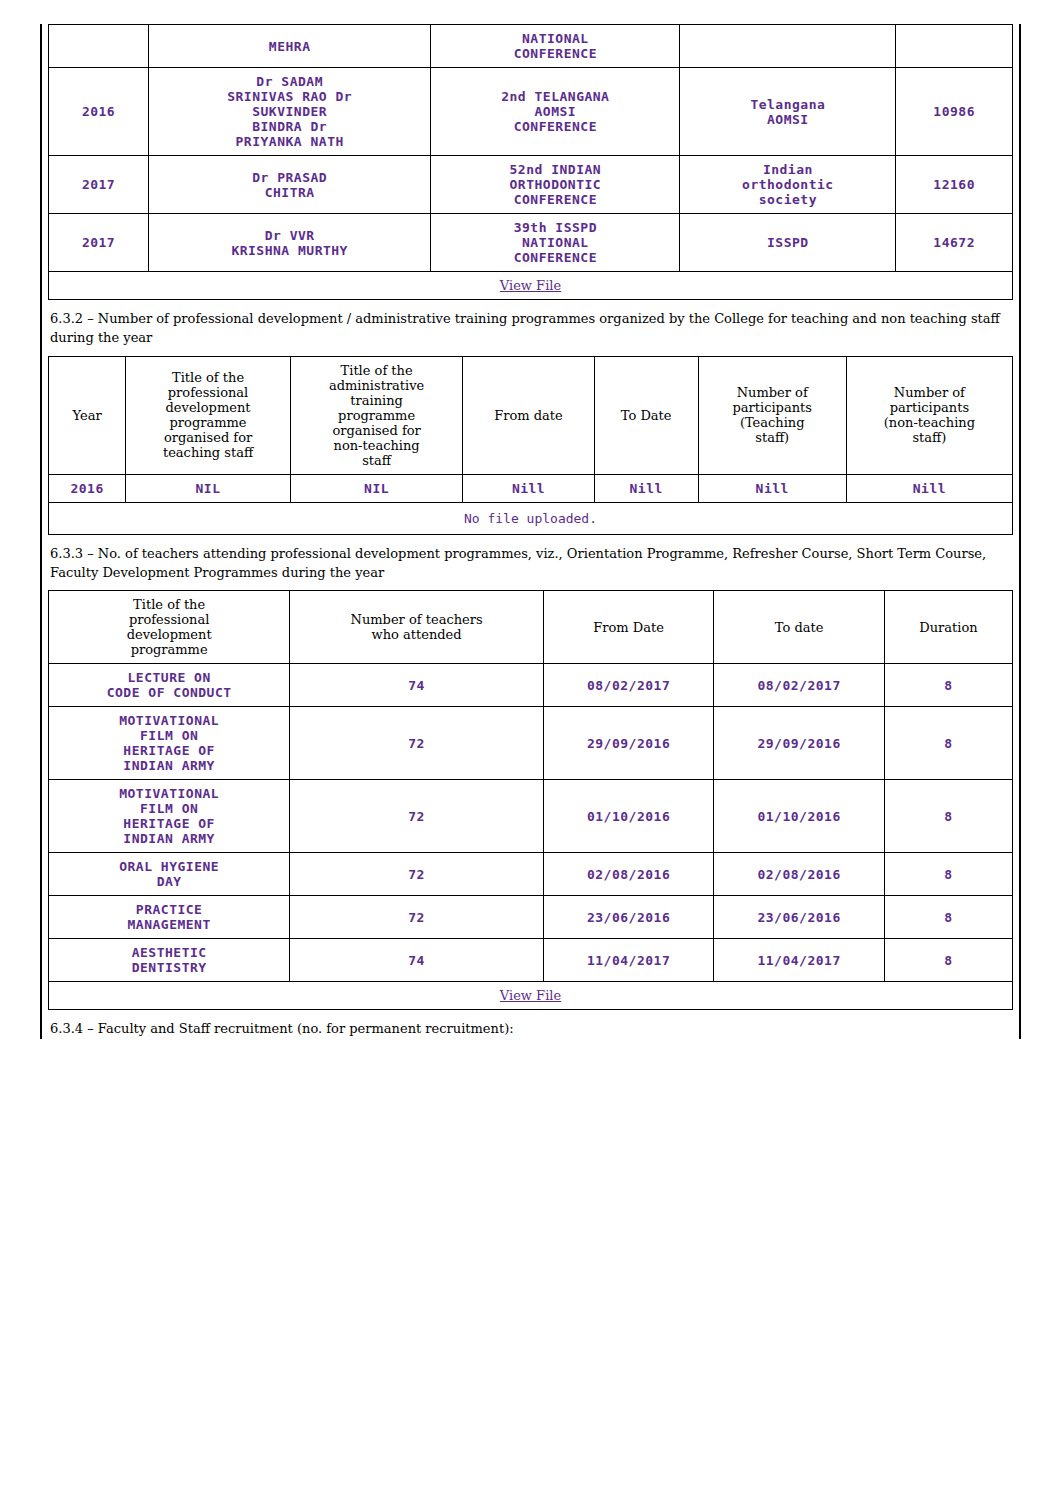| | MEHRA | NATIONAL CONFERENCE | | |
| 2016 | Dr SADAM SRINIVAS RAO Dr SUKVINDER BINDRA Dr PRIYANKA NATH | 2nd TELANGANA AOMSI CONFERENCE | Telangana AOMSI | 10986 |
| 2017 | Dr PRASAD CHITRA | 52nd INDIAN ORTHODONTIC CONFERENCE | Indian orthodontic society | 12160 |
| 2017 | Dr VVR KRISHNA MURTHY | 39th ISSPD NATIONAL CONFERENCE | ISSPD | 14672 |
| View File |
6.3.2 – Number of professional development / administrative training programmes organized by the College for teaching and non teaching staff during the year
| Year | Title of the professional development programme organised for teaching staff | Title of the administrative training programme organised for non-teaching staff | From date | To Date | Number of participants (Teaching staff) | Number of participants (non-teaching staff) |
| --- | --- | --- | --- | --- | --- | --- |
| 2016 | NIL | NIL | Nill | Nill | Nill | Nill |
No file uploaded.
6.3.3 – No. of teachers attending professional development programmes, viz., Orientation Programme, Refresher Course, Short Term Course, Faculty Development Programmes during the year
| Title of the professional development programme | Number of teachers who attended | From Date | To date | Duration |
| --- | --- | --- | --- | --- |
| LECTURE ON CODE OF CONDUCT | 74 | 08/02/2017 | 08/02/2017 | 8 |
| MOTIVATIONAL FILM ON HERITAGE OF INDIAN ARMY | 72 | 29/09/2016 | 29/09/2016 | 8 |
| MOTIVATIONAL FILM ON HERITAGE OF INDIAN ARMY | 72 | 01/10/2016 | 01/10/2016 | 8 |
| ORAL HYGIENE DAY | 72 | 02/08/2016 | 02/08/2016 | 8 |
| PRACTICE MANAGEMENT | 72 | 23/06/2016 | 23/06/2016 | 8 |
| AESTHETIC DENTISTRY | 74 | 11/04/2017 | 11/04/2017 | 8 |
| View File |
6.3.4 – Faculty and Staff recruitment (no. for permanent recruitment):